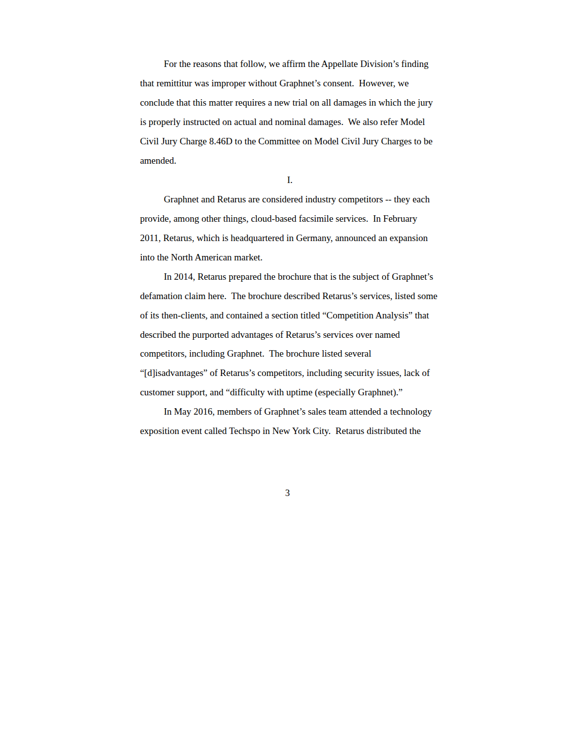For the reasons that follow, we affirm the Appellate Division’s finding that remittitur was improper without Graphnet’s consent. However, we conclude that this matter requires a new trial on all damages in which the jury is properly instructed on actual and nominal damages. We also refer Model Civil Jury Charge 8.46D to the Committee on Model Civil Jury Charges to be amended.
I.
Graphnet and Retarus are considered industry competitors -- they each provide, among other things, cloud-based facsimile services. In February 2011, Retarus, which is headquartered in Germany, announced an expansion into the North American market.
In 2014, Retarus prepared the brochure that is the subject of Graphnet’s defamation claim here. The brochure described Retarus’s services, listed some of its then-clients, and contained a section titled “Competition Analysis” that described the purported advantages of Retarus’s services over named competitors, including Graphnet. The brochure listed several “[d]isadvantages” of Retarus’s competitors, including security issues, lack of customer support, and “difficulty with uptime (especially Graphnet).”
In May 2016, members of Graphnet’s sales team attended a technology exposition event called Techspo in New York City. Retarus distributed the
3